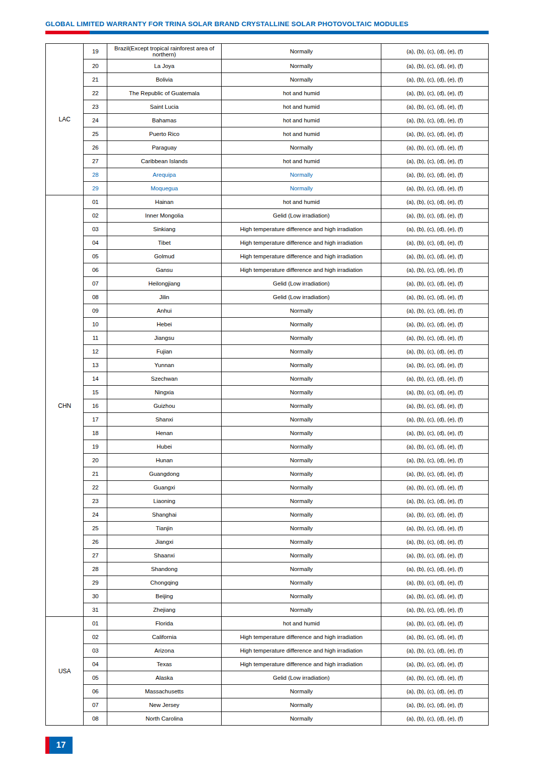GLOBAL LIMITED WARRANTY FOR TRINA SOLAR BRAND CRYSTALLINE SOLAR PHOTOVOLTAIC MODULES
| LAC | 19 | Brazil(Except tropical rainforest area of northern) | Normally | (a), (b), (c), (d), (e), (f) |
| 20 | La Joya | Normally | (a), (b), (c), (d), (e), (f) |
| 21 | Bolivia | Normally | (a), (b), (c), (d), (e), (f) |
| 22 | The Republic of Guatemala | hot and humid | (a), (b), (c), (d), (e), (f) |
| 23 | Saint Lucia | hot and humid | (a), (b), (c), (d), (e), (f) |
| 24 | Bahamas | hot and humid | (a), (b), (c), (d), (e), (f) |
| 25 | Puerto Rico | hot and humid | (a), (b), (c), (d), (e), (f) |
| 26 | Paraguay | Normally | (a), (b), (c), (d), (e), (f) |
| 27 | Caribbean Islands | hot and humid | (a), (b), (c), (d), (e), (f) |
| 28 | Arequipa | Normally | (a), (b), (c), (d), (e), (f) |
| 29 | Moquegua | Normally | (a), (b), (c), (d), (e), (f) |
| CHN | 01 | Hainan | hot and humid | (a), (b), (c), (d), (e), (f) |
| 02 | Inner Mongolia | Gelid (Low irradiation) | (a), (b), (c), (d), (e), (f) |
| 03 | Sinkiang | High temperature difference and high irradiation | (a), (b), (c), (d), (e), (f) |
| 04 | Tibet | High temperature difference and high irradiation | (a), (b), (c), (d), (e), (f) |
| 05 | Golmud | High temperature difference and high irradiation | (a), (b), (c), (d), (e), (f) |
| 06 | Gansu | High temperature difference and high irradiation | (a), (b), (c), (d), (e), (f) |
| 07 | Heilongjiang | Gelid (Low irradiation) | (a), (b), (c), (d), (e), (f) |
| 08 | Jilin | Gelid (Low irradiation) | (a), (b), (c), (d), (e), (f) |
| 09 | Anhui | Normally | (a), (b), (c), (d), (e), (f) |
| 10 | Hebei | Normally | (a), (b), (c), (d), (e), (f) |
| 11 | Jiangsu | Normally | (a), (b), (c), (d), (e), (f) |
| 12 | Fujian | Normally | (a), (b), (c), (d), (e), (f) |
| 13 | Yunnan | Normally | (a), (b), (c), (d), (e), (f) |
| 14 | Szechwan | Normally | (a), (b), (c), (d), (e), (f) |
| 15 | Ningxia | Normally | (a), (b), (c), (d), (e), (f) |
| 16 | Guizhou | Normally | (a), (b), (c), (d), (e), (f) |
| 17 | Shanxi | Normally | (a), (b), (c), (d), (e), (f) |
| 18 | Henan | Normally | (a), (b), (c), (d), (e), (f) |
| 19 | Hubei | Normally | (a), (b), (c), (d), (e), (f) |
| 20 | Hunan | Normally | (a), (b), (c), (d), (e), (f) |
| 21 | Guangdong | Normally | (a), (b), (c), (d), (e), (f) |
| 22 | Guangxi | Normally | (a), (b), (c), (d), (e), (f) |
| 23 | Liaoning | Normally | (a), (b), (c), (d), (e), (f) |
| 24 | Shanghai | Normally | (a), (b), (c), (d), (e), (f) |
| 25 | Tianjin | Normally | (a), (b), (c), (d), (e), (f) |
| 26 | Jiangxi | Normally | (a), (b), (c), (d), (e), (f) |
| 27 | Shaanxi | Normally | (a), (b), (c), (d), (e), (f) |
| 28 | Shandong | Normally | (a), (b), (c), (d), (e), (f) |
| 29 | Chongqing | Normally | (a), (b), (c), (d), (e), (f) |
| 30 | Beijing | Normally | (a), (b), (c), (d), (e), (f) |
| 31 | Zhejiang | Normally | (a), (b), (c), (d), (e), (f) |
| USA | 01 | Florida | hot and humid | (a), (b), (c), (d), (e), (f) |
| 02 | California | High temperature difference and high irradiation | (a), (b), (c), (d), (e), (f) |
| 03 | Arizona | High temperature difference and high irradiation | (a), (b), (c), (d), (e), (f) |
| 04 | Texas | High temperature difference and high irradiation | (a), (b), (c), (d), (e), (f) |
| 05 | Alaska | Gelid (Low irradiation) | (a), (b), (c), (d), (e), (f) |
| 06 | Massachusetts | Normally | (a), (b), (c), (d), (e), (f) |
| 07 | New Jersey | Normally | (a), (b), (c), (d), (e), (f) |
| 08 | North Carolina | Normally | (a), (b), (c), (d), (e), (f) |
17